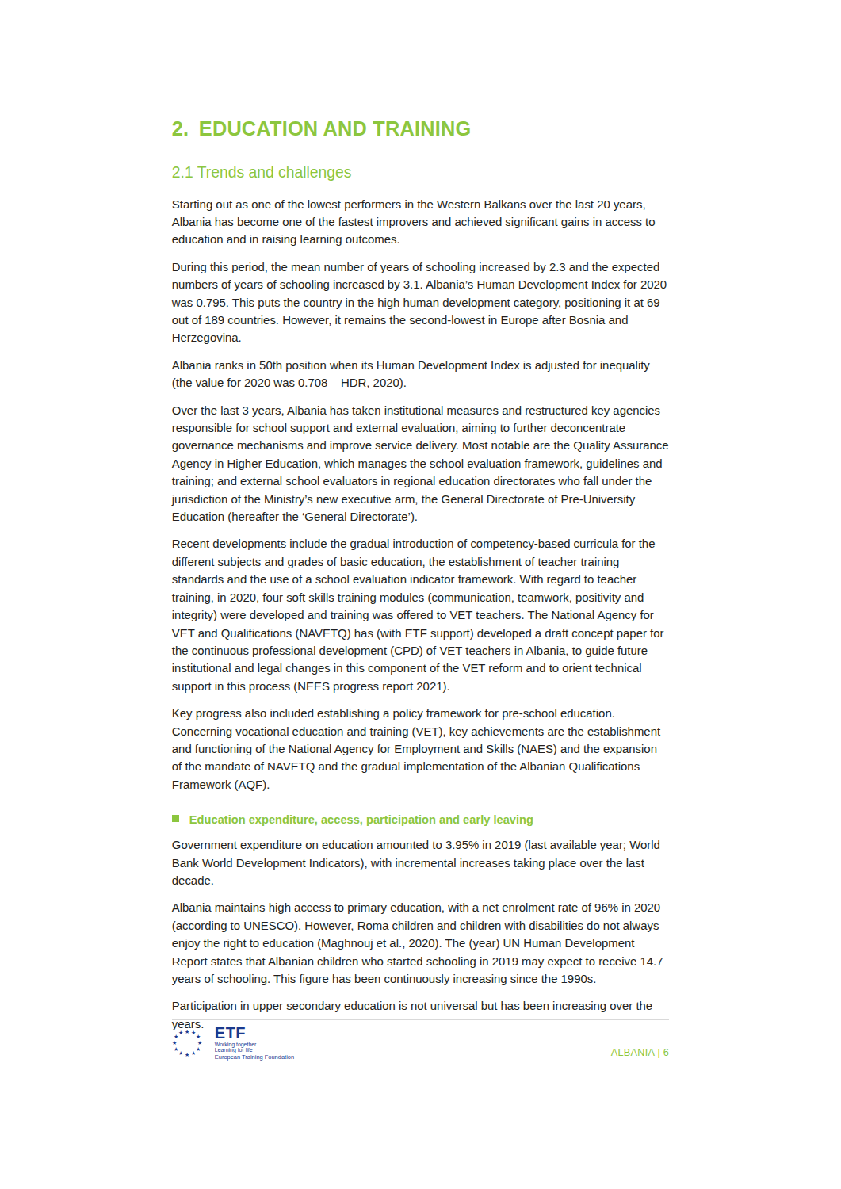2. EDUCATION AND TRAINING
2.1 Trends and challenges
Starting out as one of the lowest performers in the Western Balkans over the last 20 years, Albania has become one of the fastest improvers and achieved significant gains in access to education and in raising learning outcomes.
During this period, the mean number of years of schooling increased by 2.3 and the expected numbers of years of schooling increased by 3.1. Albania’s Human Development Index for 2020 was 0.795. This puts the country in the high human development category, positioning it at 69 out of 189 countries. However, it remains the second-lowest in Europe after Bosnia and Herzegovina.
Albania ranks in 50th position when its Human Development Index is adjusted for inequality (the value for 2020 was 0.708 – HDR, 2020).
Over the last 3 years, Albania has taken institutional measures and restructured key agencies responsible for school support and external evaluation, aiming to further deconcentrate governance mechanisms and improve service delivery. Most notable are the Quality Assurance Agency in Higher Education, which manages the school evaluation framework, guidelines and training; and external school evaluators in regional education directorates who fall under the jurisdiction of the Ministry’s new executive arm, the General Directorate of Pre-University Education (hereafter the ‘General Directorate’).
Recent developments include the gradual introduction of competency-based curricula for the different subjects and grades of basic education, the establishment of teacher training standards and the use of a school evaluation indicator framework. With regard to teacher training, in 2020, four soft skills training modules (communication, teamwork, positivity and integrity) were developed and training was offered to VET teachers. The National Agency for VET and Qualifications (NAVETQ) has (with ETF support) developed a draft concept paper for the continuous professional development (CPD) of VET teachers in Albania, to guide future institutional and legal changes in this component of the VET reform and to orient technical support in this process (NEES progress report 2021).
Key progress also included establishing a policy framework for pre-school education. Concerning vocational education and training (VET), key achievements are the establishment and functioning of the National Agency for Employment and Skills (NAES) and the expansion of the mandate of NAVETQ and the gradual implementation of the Albanian Qualifications Framework (AQF).
Education expenditure, access, participation and early leaving
Government expenditure on education amounted to 3.95% in 2019 (last available year; World Bank World Development Indicators), with incremental increases taking place over the last decade.
Albania maintains high access to primary education, with a net enrolment rate of 96% in 2020 (according to UNESCO). However, Roma children and children with disabilities do not always enjoy the right to education (Maghnouj et al., 2020). The (year) UN Human Development Report states that Albanian children who started schooling in 2019 may expect to receive 14.7 years of schooling. This figure has been continuously increasing since the 1990s.
Participation in upper secondary education is not universal but has been increasing over the years.
★ ★ ★ ★ ★ ★ ★ ★ ★ ★ ★ ★
ETF
Working together
Learning for life
European Training Foundation
ALBANIA | 6